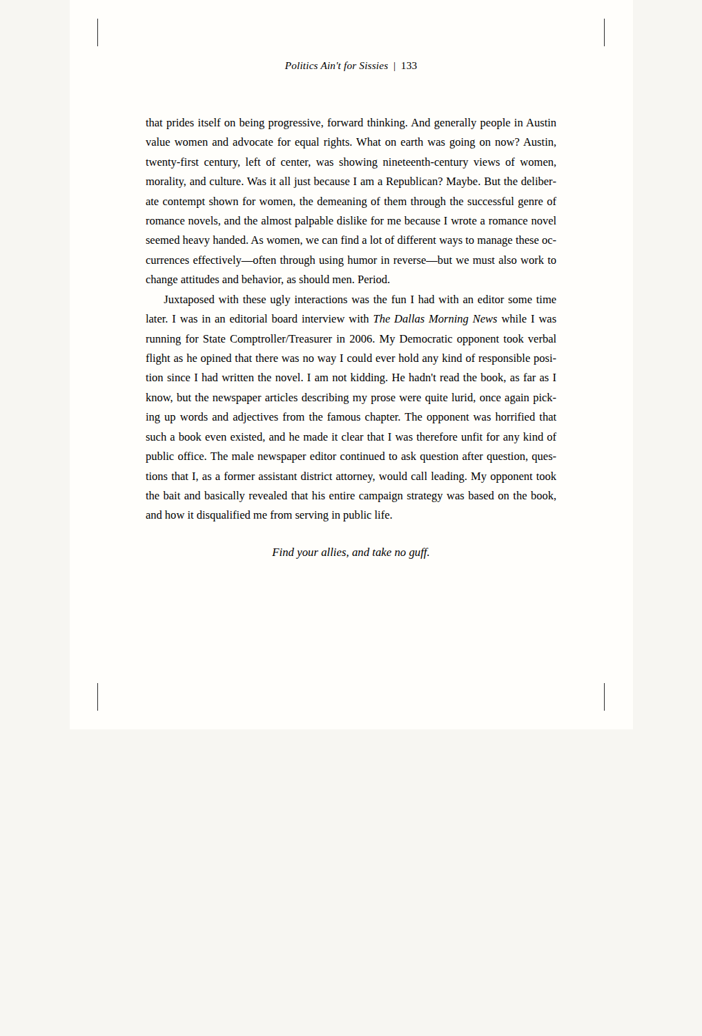Politics Ain't for Sissies|133
that prides itself on being progressive, forward thinking. And generally people in Austin value women and advocate for equal rights. What on earth was going on now? Austin, twenty-first century, left of center, was showing nineteenth-century views of women, morality, and culture. Was it all just because I am a Republican? Maybe. But the deliberate contempt shown for women, the demeaning of them through the successful genre of romance novels, and the almost palpable dislike for me because I wrote a romance novel seemed heavy handed. As women, we can find a lot of different ways to manage these occurrences effectively—often through using humor in reverse—but we must also work to change attitudes and behavior, as should men. Period.
Juxtaposed with these ugly interactions was the fun I had with an editor some time later. I was in an editorial board interview with The Dallas Morning News while I was running for State Comptroller/Treasurer in 2006. My Democratic opponent took verbal flight as he opined that there was no way I could ever hold any kind of responsible position since I had written the novel. I am not kidding. He hadn't read the book, as far as I know, but the newspaper articles describing my prose were quite lurid, once again picking up words and adjectives from the famous chapter. The opponent was horrified that such a book even existed, and he made it clear that I was therefore unfit for any kind of public office. The male newspaper editor continued to ask question after question, questions that I, as a former assistant district attorney, would call leading. My opponent took the bait and basically revealed that his entire campaign strategy was based on the book, and how it disqualified me from serving in public life.
Find your allies, and take no guff.